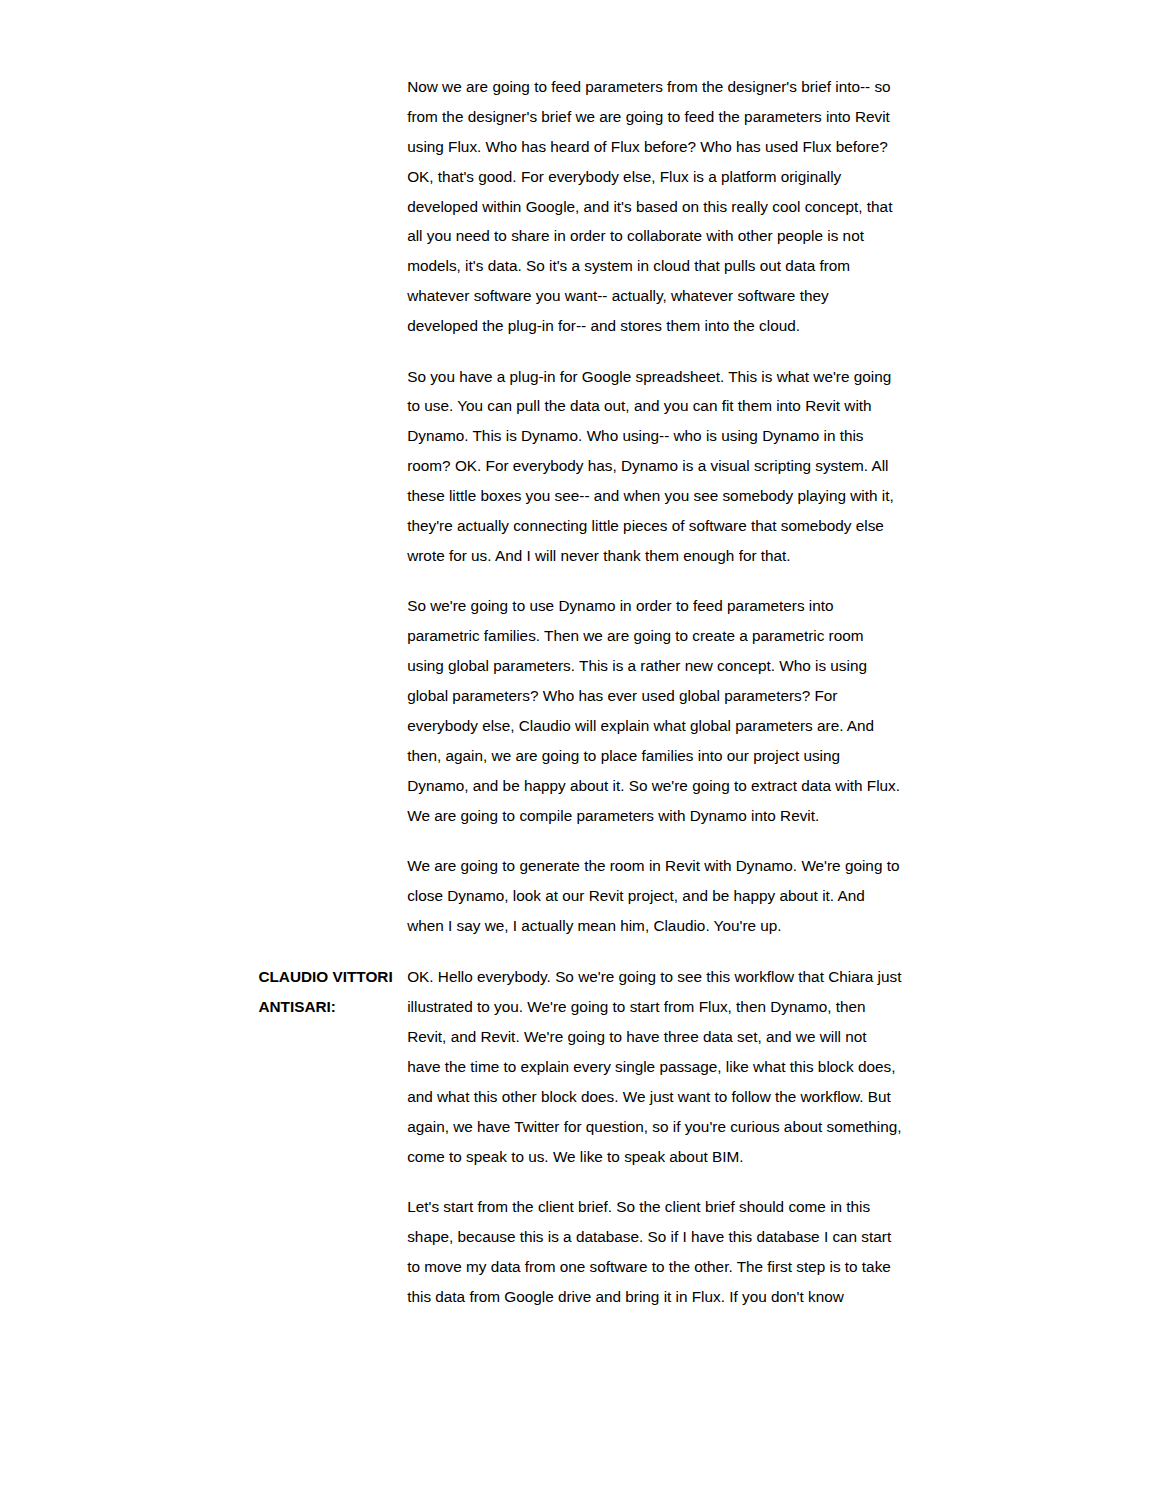Now we are going to feed parameters from the designer's brief into-- so from the designer's brief we are going to feed the parameters into Revit using Flux. Who has heard of Flux before? Who has used Flux before? OK, that's good. For everybody else, Flux is a platform originally developed within Google, and it's based on this really cool concept, that all you need to share in order to collaborate with other people is not models, it's data. So it's a system in cloud that pulls out data from whatever software you want-- actually, whatever software they developed the plug-in for-- and stores them into the cloud.
So you have a plug-in for Google spreadsheet. This is what we're going to use. You can pull the data out, and you can fit them into Revit with Dynamo. This is Dynamo. Who using-- who is using Dynamo in this room? OK. For everybody has, Dynamo is a visual scripting system. All these little boxes you see-- and when you see somebody playing with it, they're actually connecting little pieces of software that somebody else wrote for us. And I will never thank them enough for that.
So we're going to use Dynamo in order to feed parameters into parametric families. Then we are going to create a parametric room using global parameters. This is a rather new concept. Who is using global parameters? Who has ever used global parameters? For everybody else, Claudio will explain what global parameters are. And then, again, we are going to place families into our project using Dynamo, and be happy about it. So we're going to extract data with Flux. We are going to compile parameters with Dynamo into Revit.
We are going to generate the room in Revit with Dynamo. We're going to close Dynamo, look at our Revit project, and be happy about it. And when I say we, I actually mean him, Claudio. You're up.
CLAUDIO VITTORIANTISARI:
OK. Hello everybody. So we're going to see this workflow that Chiara just illustrated to you. We're going to start from Flux, then Dynamo, then Revit, and Revit. We're going to have three data set, and we will not have the time to explain every single passage, like what this block does, and what this other block does. We just want to follow the workflow. But again, we have Twitter for question, so if you're curious about something, come to speak to us. We like to speak about BIM.
Let's start from the client brief. So the client brief should come in this shape, because this is a database. So if I have this database I can start to move my data from one software to the other. The first step is to take this data from Google drive and bring it in Flux. If you don't know